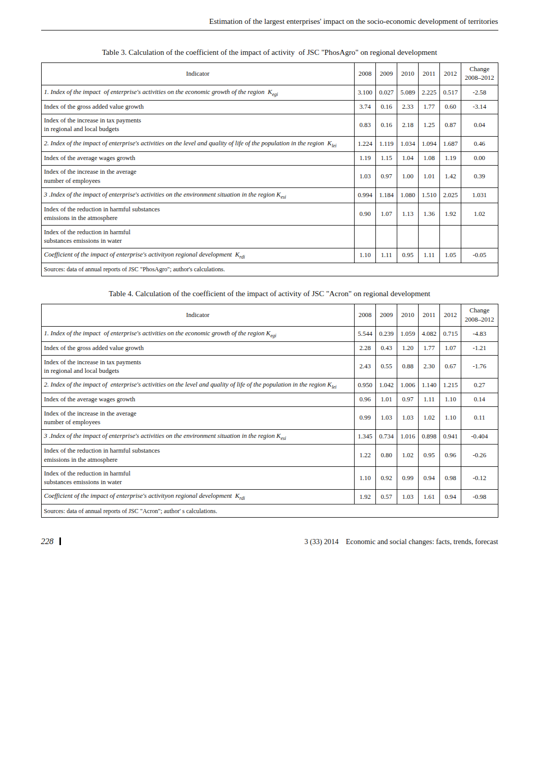Estimation of the largest enterprises' impact on the socio-economic development of territories
Table 3. Calculation of the coefficient of the impact of activity of JSC "PhosAgro" on regional development
| Indicator | 2008 | 2009 | 2010 | 2011 | 2012 | Change 2008–2012 |
| --- | --- | --- | --- | --- | --- | --- |
| 1. Index of the impact of enterprise's activities on the economic growth of the region K egi | 3.100 | 0.027 | 5.089 | 2.225 | 0.517 | -2.58 |
| Index of the gross added value growth | 3.74 | 0.16 | 2.33 | 1.77 | 0.60 | -3.14 |
| Index of the increase in tax payments in regional and local budgets | 0.83 | 0.16 | 2.18 | 1.25 | 0.87 | 0.04 |
| 2. Index of the impact of enterprise's activities on the level and quality of life of the population in the region K lei | 1.224 | 1.119 | 1.034 | 1.094 | 1.687 | 0.46 |
| Index of the average wages growth | 1.19 | 1.15 | 1.04 | 1.08 | 1.19 | 0.00 |
| Index of the increase in the average number of employees | 1.03 | 0.97 | 1.00 | 1.01 | 1.42 | 0.39 |
| 3 .Index of the impact of enterprise's activities on the environment situation in the region K esi | 0.994 | 1.184 | 1.080 | 1.510 | 2.025 | 1.031 |
| Index of the reduction in harmful substances emissions in the atmosphere | 0.90 | 1.07 | 1.13 | 1.36 | 1.92 | 1.02 |
| Index of the reduction in harmful substances emissions in water | | | | | | |
| Coefficient of the impact of enterprise's activityon regional development K rdi | 1.10 | 1.11 | 0.95 | 1.11 | 1.05 | -0.05 |
| Sources: data of annual reports of JSC "PhosAgro"; author's calculations. |
Table 4. Calculation of the coefficient of the impact of activity of JSC "Acron" on regional development
| Indicator | 2008 | 2009 | 2010 | 2011 | 2012 | Change 2008–2012 |
| --- | --- | --- | --- | --- | --- | --- |
| 1. Index of the impact of enterprise's activities on the economic growth of the region K egi | 5.544 | 0.239 | 1.059 | 4.082 | 0.715 | -4.83 |
| Index of the gross added value growth | 2.28 | 0.43 | 1.20 | 1.77 | 1.07 | -1.21 |
| Index of the increase in tax payments in regional and local budgets | 2.43 | 0.55 | 0.88 | 2.30 | 0.67 | -1.76 |
| 2. Index of the impact of enterprise's activities on the level and quality of life of the population in the region K lei | 0.950 | 1.042 | 1.006 | 1.140 | 1.215 | 0.27 |
| Index of the average wages growth | 0.96 | 1.01 | 0.97 | 1.11 | 1.10 | 0.14 |
| Index of the increase in the average number of employees | 0.99 | 1.03 | 1.03 | 1.02 | 1.10 | 0.11 |
| 3 .Index of the impact of enterprise's activities on the environment situation in the region K esi | 1.345 | 0.734 | 1.016 | 0.898 | 0.941 | -0.404 |
| Index of the reduction in harmful substances emissions in the atmosphere | 1.22 | 0.80 | 1.02 | 0.95 | 0.96 | -0.26 |
| Index of the reduction in harmful substances emissions in water | 1.10 | 0.92 | 0.99 | 0.94 | 0.98 | -0.12 |
| Coefficient of the impact of enterprise's activityon regional development K rdi | 1.92 | 0.57 | 1.03 | 1.61 | 0.94 | -0.98 |
| Sources: data of annual reports of JSC "Acron"; author' s calculations. |
228
3 (33) 2014 Economic and social changes: facts, trends, forecast